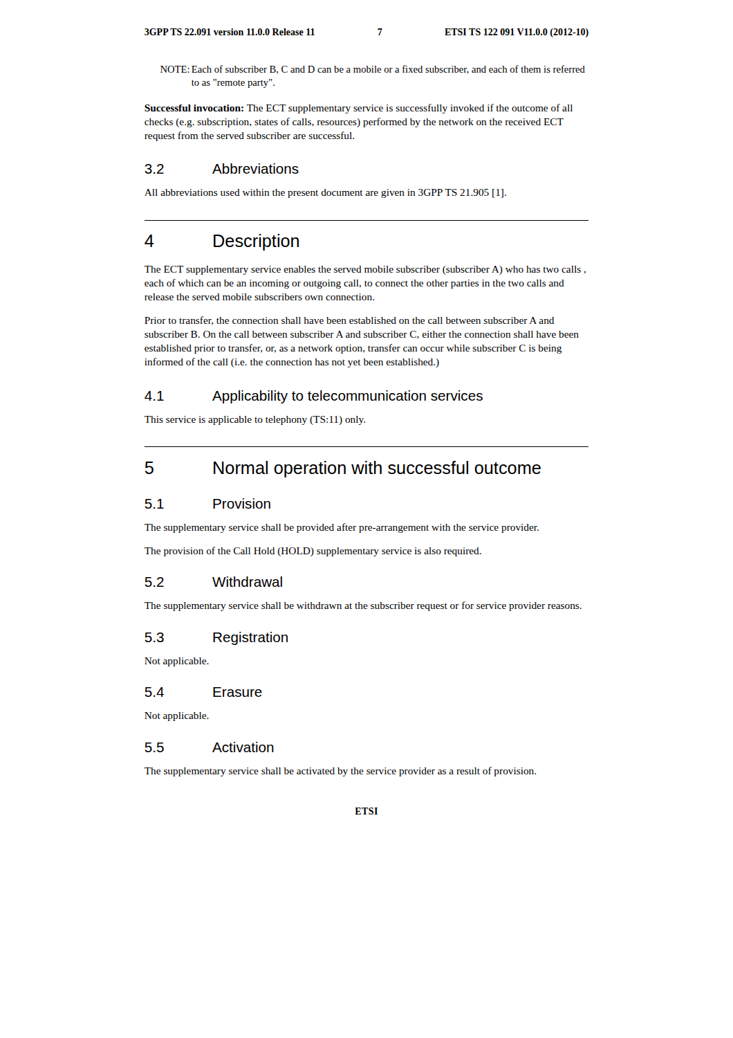3GPP TS 22.091 version 11.0.0 Release 11
7
ETSI TS 122 091 V11.0.0 (2012-10)
NOTE: Each of subscriber B, C and D can be a mobile or a fixed subscriber, and each of them is referred to as "remote party".
Successful invocation: The ECT supplementary service is successfully invoked if the outcome of all checks (e.g. subscription, states of calls, resources) performed by the network on the received ECT request from the served subscriber are successful.
3.2 Abbreviations
All abbreviations used within the present document are given in 3GPP TS 21.905 [1].
4 Description
The ECT supplementary service enables the served mobile subscriber (subscriber A) who has two calls , each of which can be an incoming or outgoing call, to connect the other parties in the two calls and release the served mobile subscribers own connection.
Prior to transfer, the connection shall have been established on the call between subscriber A and subscriber B. On the call between subscriber A and subscriber C, either the connection shall have been established prior to transfer, or, as a network option, transfer can occur while subscriber C is being informed of the call (i.e. the connection has not yet been established.)
4.1 Applicability to telecommunication services
This service is applicable to telephony (TS:11) only.
5 Normal operation with successful outcome
5.1 Provision
The supplementary service shall be provided after pre-arrangement with the service provider.
The provision of the Call Hold (HOLD) supplementary service is also required.
5.2 Withdrawal
The supplementary service shall be withdrawn at the subscriber request or for service provider reasons.
5.3 Registration
Not applicable.
5.4 Erasure
Not applicable.
5.5 Activation
The supplementary service shall be activated by the service provider as a result of provision.
ETSI